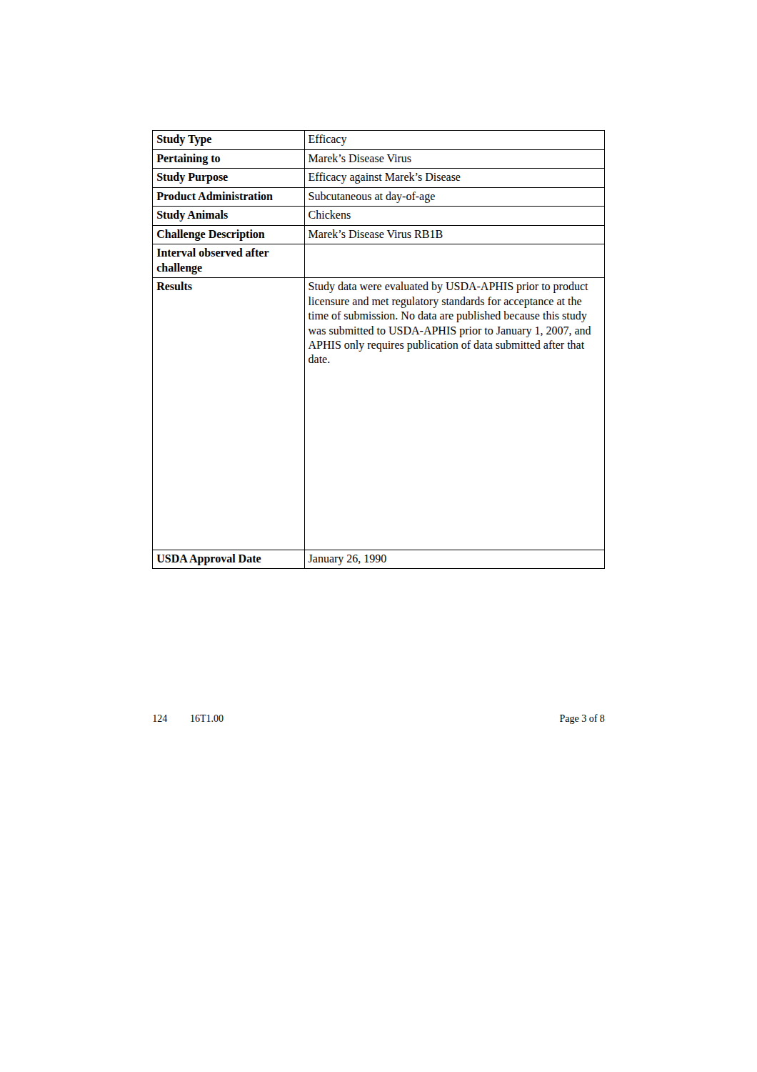| Study Type | Efficacy |
| Pertaining to | Marek’s Disease Virus |
| Study Purpose | Efficacy against Marek’s Disease |
| Product Administration | Subcutaneous at day-of-age |
| Study Animals | Chickens |
| Challenge Description | Marek’s Disease Virus RB1B |
| Interval observed after challenge | |
| Results | Study data were evaluated by USDA-APHIS prior to product licensure and met regulatory standards for acceptance at the time of submission. No data are published because this study was submitted to USDA-APHIS prior to January 1, 2007, and APHIS only requires publication of data submitted after that date. |
| USDA Approval Date | January 26, 1990 |
12416T1.00
Page 3 of 8